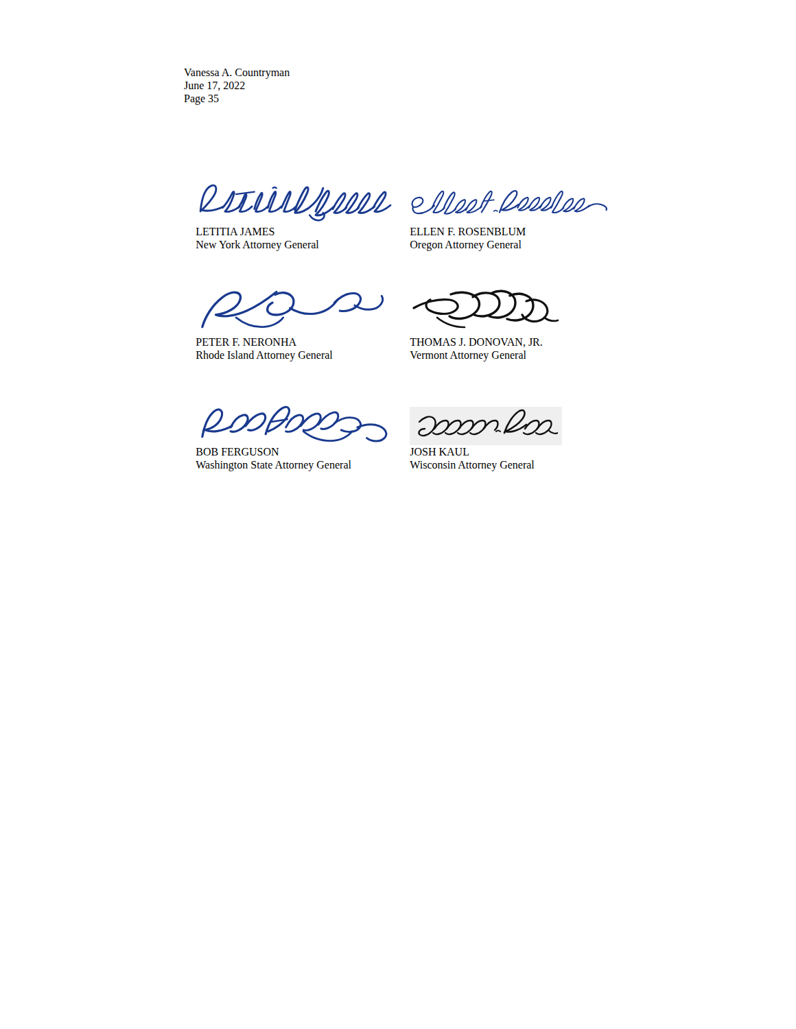Vanessa A. Countryman
June 17, 2022
Page 35
| LETITIA JAMES New York Attorney General | ELLEN F. ROSENBLUM Oregon Attorney General |
| PETER F. NERONHA Rhode Island Attorney General | THOMAS J. DONOVAN, JR. Vermont Attorney General |
| BOB FERGUSON Washington State Attorney General | JOSH KAUL Wisconsin Attorney General |